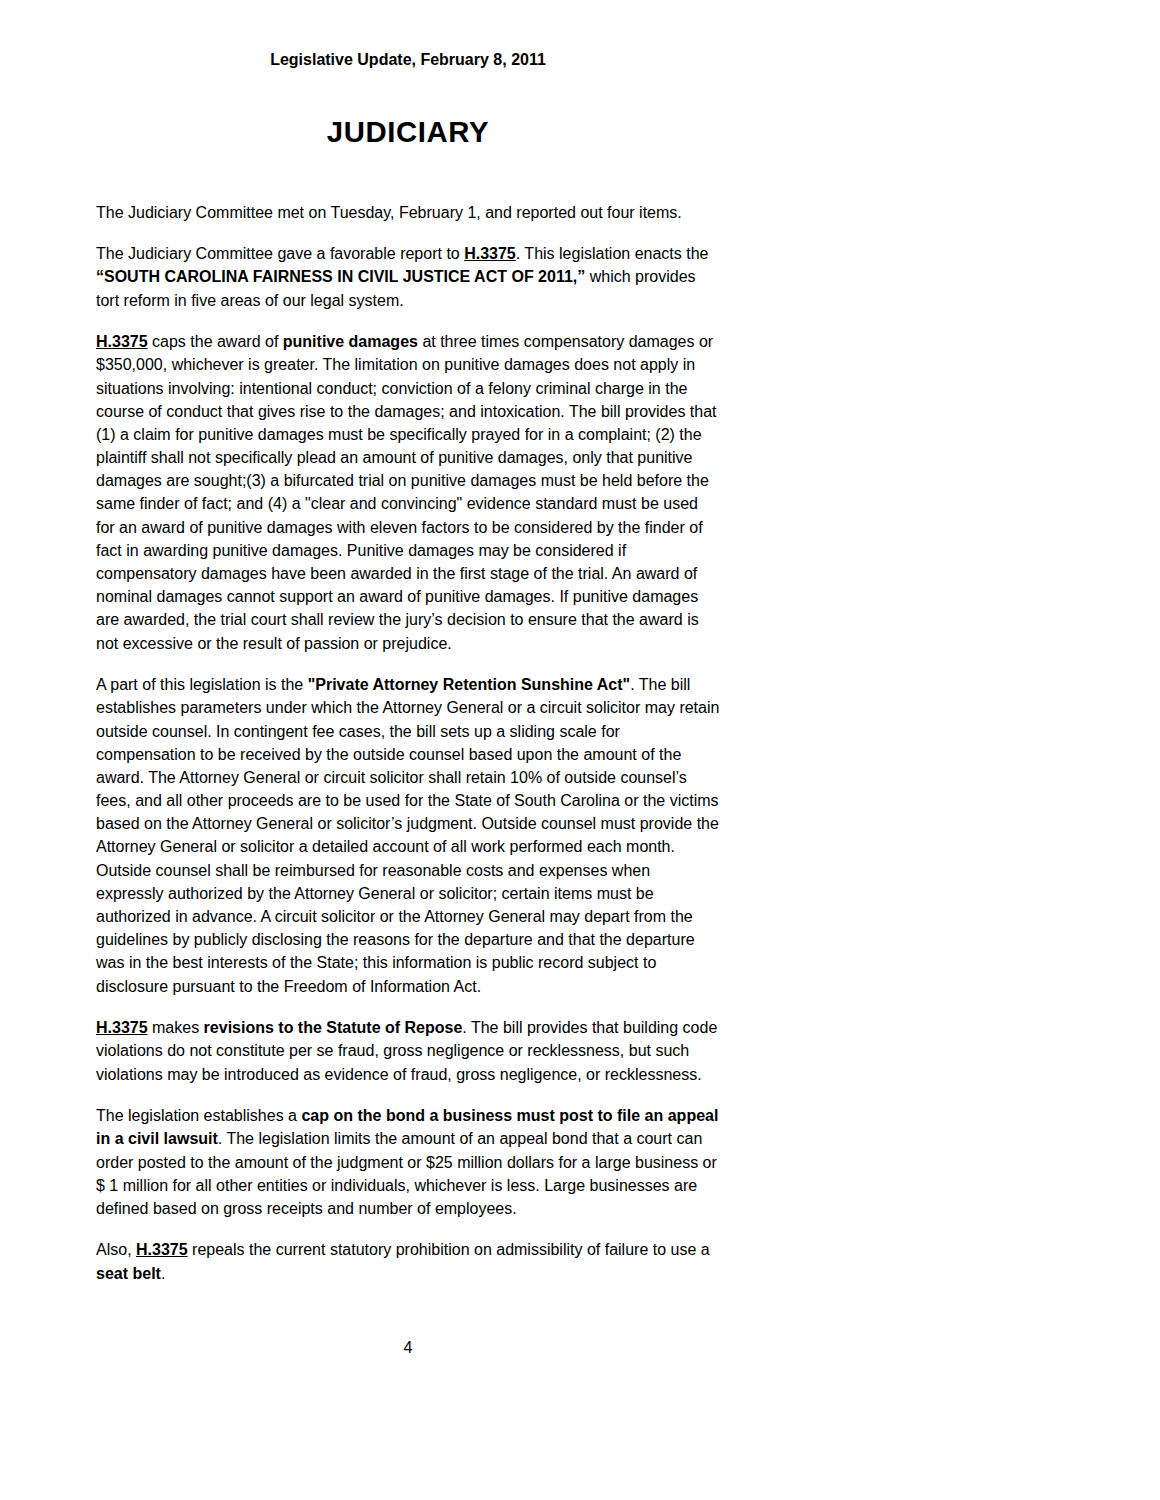Legislative Update, February 8, 2011
JUDICIARY
The Judiciary Committee met on Tuesday, February 1, and reported out four items.
The Judiciary Committee gave a favorable report to H.3375. This legislation enacts the “SOUTH CAROLINA FAIRNESS IN CIVIL JUSTICE ACT OF 2011,” which provides tort reform in five areas of our legal system.
H.3375 caps the award of punitive damages at three times compensatory damages or $350,000, whichever is greater. The limitation on punitive damages does not apply in situations involving: intentional conduct; conviction of a felony criminal charge in the course of conduct that gives rise to the damages; and intoxication. The bill provides that (1) a claim for punitive damages must be specifically prayed for in a complaint; (2) the plaintiff shall not specifically plead an amount of punitive damages, only that punitive damages are sought;(3) a bifurcated trial on punitive damages must be held before the same finder of fact; and (4) a "clear and convincing" evidence standard must be used for an award of punitive damages with eleven factors to be considered by the finder of fact in awarding punitive damages. Punitive damages may be considered if compensatory damages have been awarded in the first stage of the trial. An award of nominal damages cannot support an award of punitive damages. If punitive damages are awarded, the trial court shall review the jury’s decision to ensure that the award is not excessive or the result of passion or prejudice.
A part of this legislation is the "Private Attorney Retention Sunshine Act". The bill establishes parameters under which the Attorney General or a circuit solicitor may retain outside counsel. In contingent fee cases, the bill sets up a sliding scale for compensation to be received by the outside counsel based upon the amount of the award. The Attorney General or circuit solicitor shall retain 10% of outside counsel’s fees, and all other proceeds are to be used for the State of South Carolina or the victims based on the Attorney General or solicitor’s judgment. Outside counsel must provide the Attorney General or solicitor a detailed account of all work performed each month. Outside counsel shall be reimbursed for reasonable costs and expenses when expressly authorized by the Attorney General or solicitor; certain items must be authorized in advance. A circuit solicitor or the Attorney General may depart from the guidelines by publicly disclosing the reasons for the departure and that the departure was in the best interests of the State; this information is public record subject to disclosure pursuant to the Freedom of Information Act.
H.3375 makes revisions to the Statute of Repose. The bill provides that building code violations do not constitute per se fraud, gross negligence or recklessness, but such violations may be introduced as evidence of fraud, gross negligence, or recklessness.
The legislation establishes a cap on the bond a business must post to file an appeal in a civil lawsuit. The legislation limits the amount of an appeal bond that a court can order posted to the amount of the judgment or $25 million dollars for a large business or $ 1 million for all other entities or individuals, whichever is less. Large businesses are defined based on gross receipts and number of employees.
Also, H.3375 repeals the current statutory prohibition on admissibility of failure to use a seat belt.
4